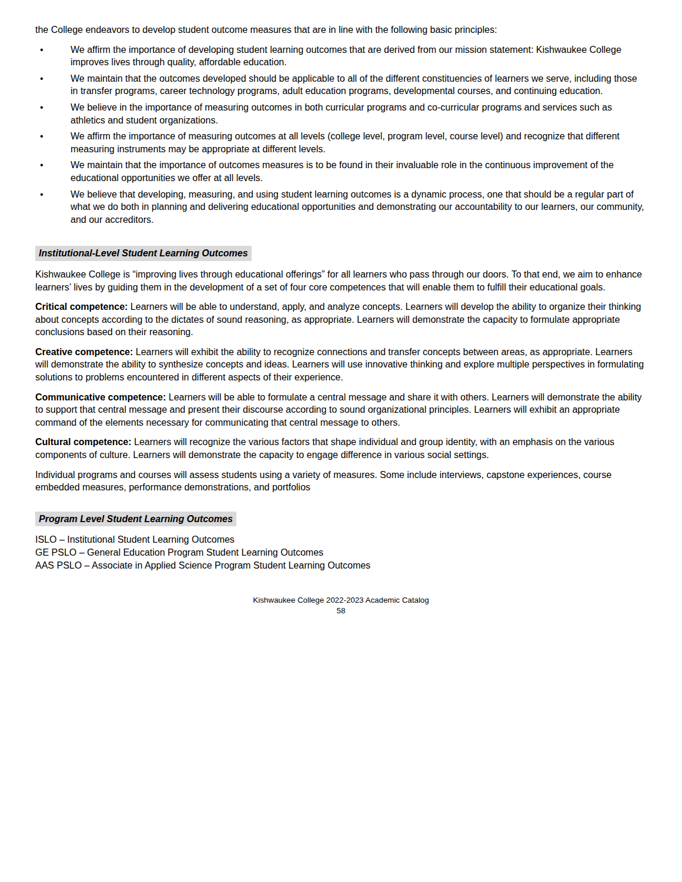the College endeavors to develop student outcome measures that are in line with the following basic principles:
We affirm the importance of developing student learning outcomes that are derived from our mission statement: Kishwaukee College improves lives through quality, affordable education.
We maintain that the outcomes developed should be applicable to all of the different constituencies of learners we serve, including those in transfer programs, career technology programs, adult education programs, developmental courses, and continuing education.
We believe in the importance of measuring outcomes in both curricular programs and co-curricular programs and services such as athletics and student organizations.
We affirm the importance of measuring outcomes at all levels (college level, program level, course level) and recognize that different measuring instruments may be appropriate at different levels.
We maintain that the importance of outcomes measures is to be found in their invaluable role in the continuous improvement of the educational opportunities we offer at all levels.
We believe that developing, measuring, and using student learning outcomes is a dynamic process, one that should be a regular part of what we do both in planning and delivering educational opportunities and demonstrating our accountability to our learners, our community, and our accreditors.
Institutional-Level Student Learning Outcomes
Kishwaukee College is “improving lives through educational offerings” for all learners who pass through our doors. To that end, we aim to enhance learners’ lives by guiding them in the development of a set of four core competences that will enable them to fulfill their educational goals.
Critical competence: Learners will be able to understand, apply, and analyze concepts. Learners will develop the ability to organize their thinking about concepts according to the dictates of sound reasoning, as appropriate. Learners will demonstrate the capacity to formulate appropriate conclusions based on their reasoning.
Creative competence: Learners will exhibit the ability to recognize connections and transfer concepts between areas, as appropriate. Learners will demonstrate the ability to synthesize concepts and ideas. Learners will use innovative thinking and explore multiple perspectives in formulating solutions to problems encountered in different aspects of their experience.
Communicative competence: Learners will be able to formulate a central message and share it with others. Learners will demonstrate the ability to support that central message and present their discourse according to sound organizational principles. Learners will exhibit an appropriate command of the elements necessary for communicating that central message to others.
Cultural competence: Learners will recognize the various factors that shape individual and group identity, with an emphasis on the various components of culture. Learners will demonstrate the capacity to engage difference in various social settings.
Individual programs and courses will assess students using a variety of measures. Some include interviews, capstone experiences, course embedded measures, performance demonstrations, and portfolios
Program Level Student Learning Outcomes
ISLO – Institutional Student Learning Outcomes
GE PSLO – General Education Program Student Learning Outcomes
AAS PSLO – Associate in Applied Science Program Student Learning Outcomes
Kishwaukee College 2022-2023 Academic Catalog
58